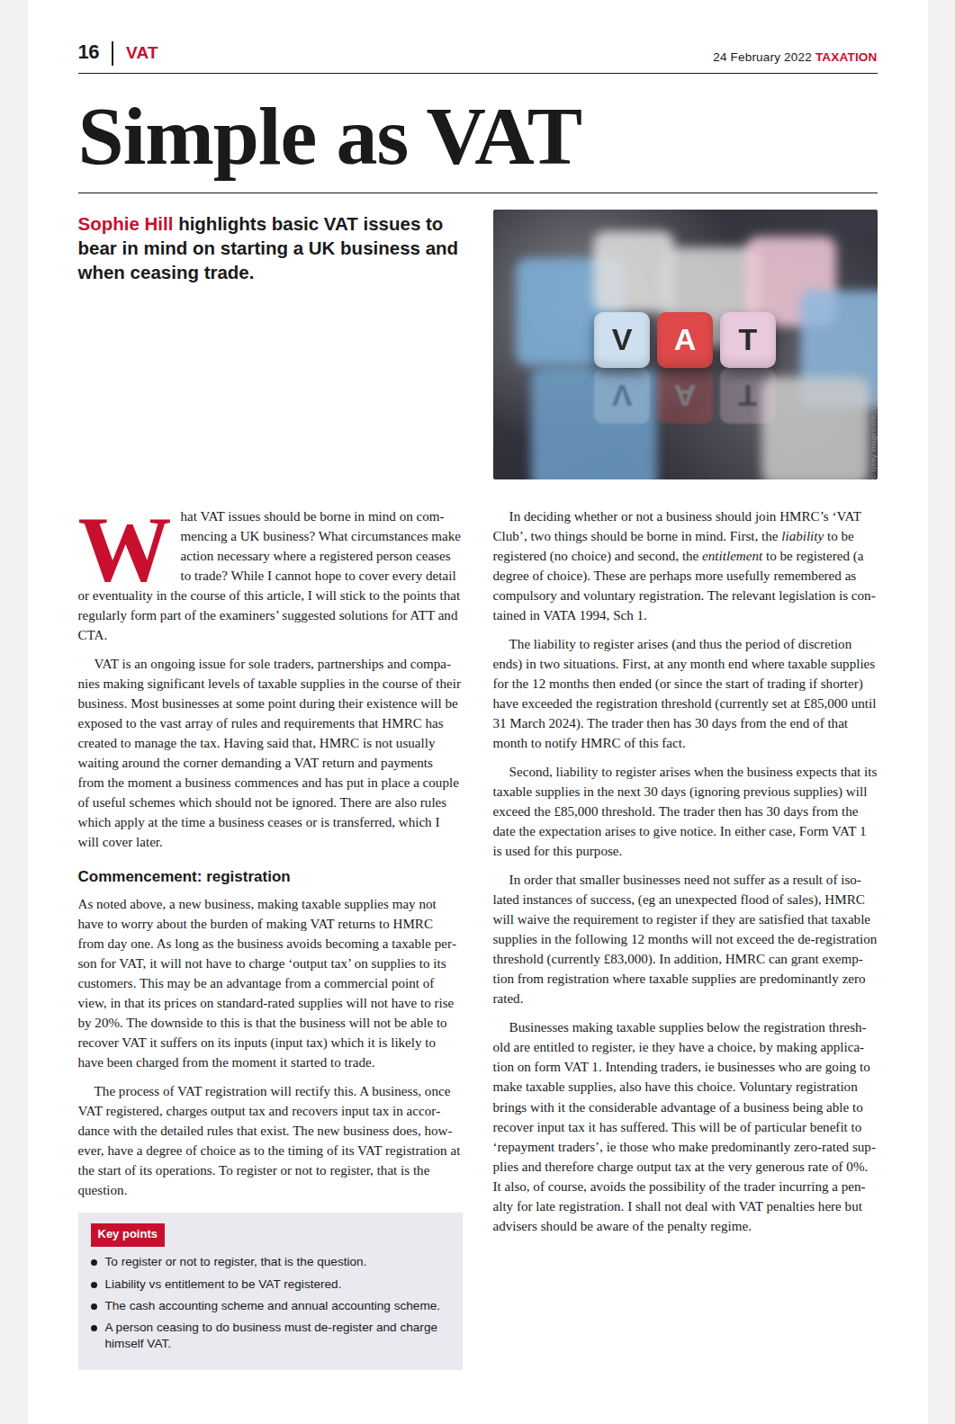16 VAT
24 February 2022 TAXATION
Simple as VAT
Sophie Hill highlights basic VAT issues to bear in mind on starting a UK business and when ceasing trade.
V A T
V A T
© Getty Images/iStockphoto
What VAT issues should be borne in mind on commencing a UK business? What circumstances make action necessary where a registered person ceases to trade? While I cannot hope to cover every detail or eventuality in the course of this article, I will stick to the points that regularly form part of the examiners’ suggested solutions for ATT and CTA.
VAT is an ongoing issue for sole traders, partnerships and companies making significant levels of taxable supplies in the course of their business. Most businesses at some point during their existence will be exposed to the vast array of rules and requirements that HMRC has created to manage the tax. Having said that, HMRC is not usually waiting around the corner demanding a VAT return and payments from the moment a business commences and has put in place a couple of useful schemes which should not be ignored. There are also rules which apply at the time a business ceases or is transferred, which I will cover later.
Commencement: registration
As noted above, a new business, making taxable supplies may not have to worry about the burden of making VAT returns to HMRC from day one. As long as the business avoids becoming a taxable person for VAT, it will not have to charge ‘output tax’ on supplies to its customers. This may be an advantage from a commercial point of view, in that its prices on standard-rated supplies will not have to rise by 20%. The downside to this is that the business will not be able to recover VAT it suffers on its inputs (input tax) which it is likely to have been charged from the moment it started to trade.
The process of VAT registration will rectify this. A business, once VAT registered, charges output tax and recovers input tax in accordance with the detailed rules that exist. The new business does, however, have a degree of choice as to the timing of its VAT registration at the start of its operations. To register or not to register, that is the question.
Key points
To register or not to register, that is the question.
Liability vs entitlement to be VAT registered.
The cash accounting scheme and annual accounting scheme.
A person ceasing to do business must de-register and charge himself VAT.
In deciding whether or not a business should join HMRC’s ‘VAT Club’, two things should be borne in mind. First, the liability to be registered (no choice) and second, the entitlement to be registered (a degree of choice). These are perhaps more usefully remembered as compulsory and voluntary registration. The relevant legislation is contained in VATA 1994, Sch 1.
The liability to register arises (and thus the period of discretion ends) in two situations. First, at any month end where taxable supplies for the 12 months then ended (or since the start of trading if shorter) have exceeded the registration threshold (currently set at £85,000 until 31 March 2024). The trader then has 30 days from the end of that month to notify HMRC of this fact.
Second, liability to register arises when the business expects that its taxable supplies in the next 30 days (ignoring previous supplies) will exceed the £85,000 threshold. The trader then has 30 days from the date the expectation arises to give notice. In either case, Form VAT 1 is used for this purpose.
In order that smaller businesses need not suffer as a result of isolated instances of success, (eg an unexpected flood of sales), HMRC will waive the requirement to register if they are satisfied that taxable supplies in the following 12 months will not exceed the de-registration threshold (currently £83,000). In addition, HMRC can grant exemption from registration where taxable supplies are predominantly zero rated.
Businesses making taxable supplies below the registration threshold are entitled to register, ie they have a choice, by making application on form VAT 1. Intending traders, ie businesses who are going to make taxable supplies, also have this choice. Voluntary registration brings with it the considerable advantage of a business being able to recover input tax it has suffered. This will be of particular benefit to ‘repayment traders’, ie those who make predominantly zero-rated supplies and therefore charge output tax at the very generous rate of 0%. It also, of course, avoids the possibility of the trader incurring a penalty for late registration. I shall not deal with VAT penalties here but advisers should be aware of the penalty regime.